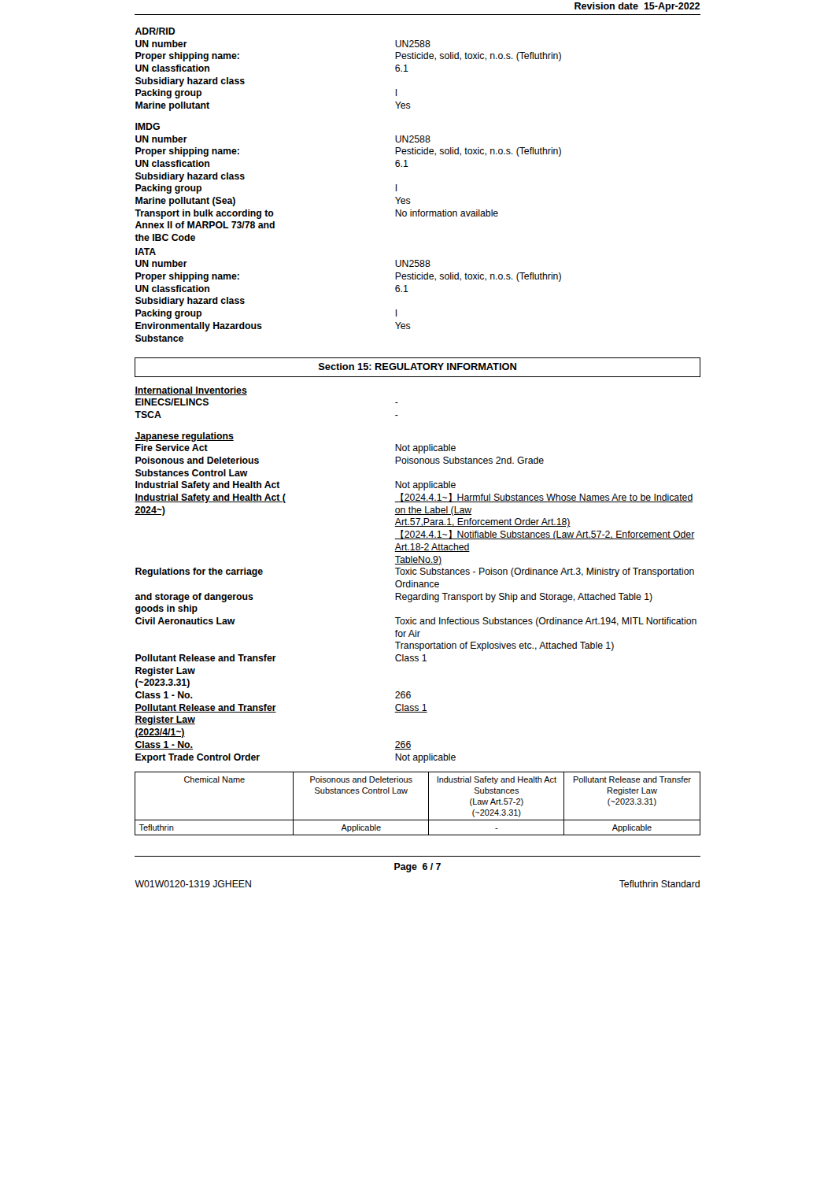Revision date 15-Apr-2022
ADR/RID
| UN number | UN2588 |
| Proper shipping name: | Pesticide, solid, toxic, n.o.s. (Tefluthrin) |
| UN classfication | 6.1 |
| Subsidiary hazard class | |
| Packing group | I |
| Marine pollutant | Yes |
IMDG
| UN number | UN2588 |
| Proper shipping name: | Pesticide, solid, toxic, n.o.s. (Tefluthrin) |
| UN classfication | 6.1 |
| Subsidiary hazard class | |
| Packing group | I |
| Marine pollutant (Sea) | Yes |
| Transport in bulk according to | No information available |
| Annex II of MARPOL 73/78 and | |
| the IBC Code | |
IATA
| UN number | UN2588 |
| Proper shipping name: | Pesticide, solid, toxic, n.o.s. (Tefluthrin) |
| UN classfication | 6.1 |
| Subsidiary hazard class | |
| Packing group | I |
| Environmentally Hazardous | Yes |
| Substance | |
Section 15: REGULATORY INFORMATION
International Inventories
| EINECS/ELINCS | - |
| TSCA | - |
Japanese regulations
| Fire Service Act | Not applicable |
| Poisonous and Deleterious | Poisonous Substances 2nd. Grade |
| Substances Control Law | |
| Industrial Safety and Health Act | Not applicable |
| Industrial Safety and Health Act ( 2024~) | 【2024.4.1~】Harmful Substances Whose Names Are to be Indicated on the Label (Law Art.57,Para.1, Enforcement Order Art.18) 【2024.4.1~】Notifiable Substances (Law Art.57-2, Enforcement Oder Art.18-2 Attached TableNo.9) |
| Regulations for the carriage | Toxic Substances - Poison (Ordinance Art.3, Ministry of Transportation Ordinance |
| and storage of dangerous | Regarding Transport by Ship and Storage, Attached Table 1) |
| goods in ship | |
| Civil Aeronautics Law | Toxic and Infectious Substances (Ordinance Art.194, MITL Nortification for Air |
| | Transportation of Explosives etc., Attached Table 1) |
| Pollutant Release and Transfer | Class 1 |
| Register Law | |
| (~2023.3.31) | |
| Class 1 - No. | 266 |
| Pollutant Release and Transfer | Class 1 |
| Register Law | |
| (2023/4/1~) | |
| Class 1 - No. | 266 |
| Export Trade Control Order | Not applicable |
| Chemical Name | Poisonous and Deleterious Substances Control Law | Industrial Safety and Health Act Substances (Law Art.57-2) (~2024.3.31) | Pollutant Release and Transfer Register Law (~2023.3.31) |
| --- | --- | --- | --- |
| Tefluthrin | Applicable | - | Applicable |
Page 6 / 7
W01W0120-1319 JGHEEN
Tefluthrin Standard